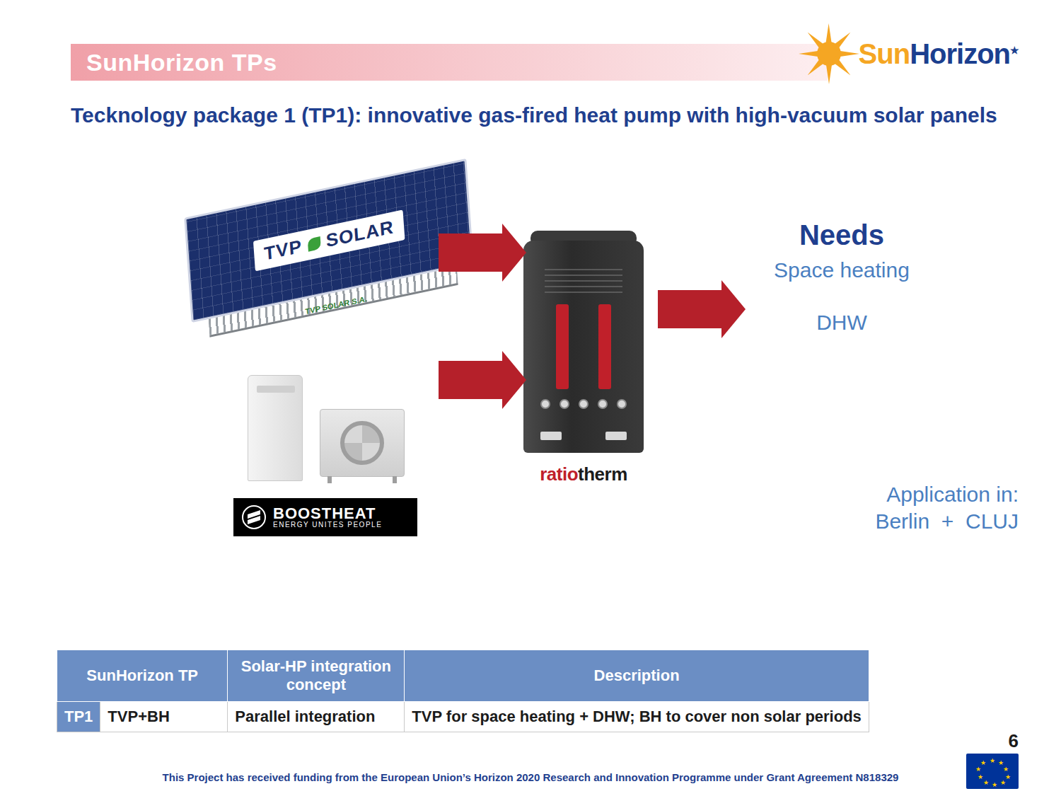SunHorizon TPs
Sun Horizon★
Tecknology package 1 (TP1): innovative gas-fired heat pump with high-vacuum solar panels
TVP SOLAR
TVP SOLAR S.A.
BOOSTHEAT
ENERGY UNITES PEOPLE
ratio therm
Needs
Space heating
DHW
Application in:
Berlin + CLUJ
| SunHorizon TP | Solar-HP integration concept | Description |
| --- | --- | --- |
| TP1 | TVP+BH | Parallel integration | TVP for space heating + DHW; BH to cover non solar periods |
6
This Project has received funding from the European Union’s Horizon 2020 Research and Innovation Programme under Grant Agreement N818329
★ ★ ★ ★ ★ ★ ★ ★ ★ ★